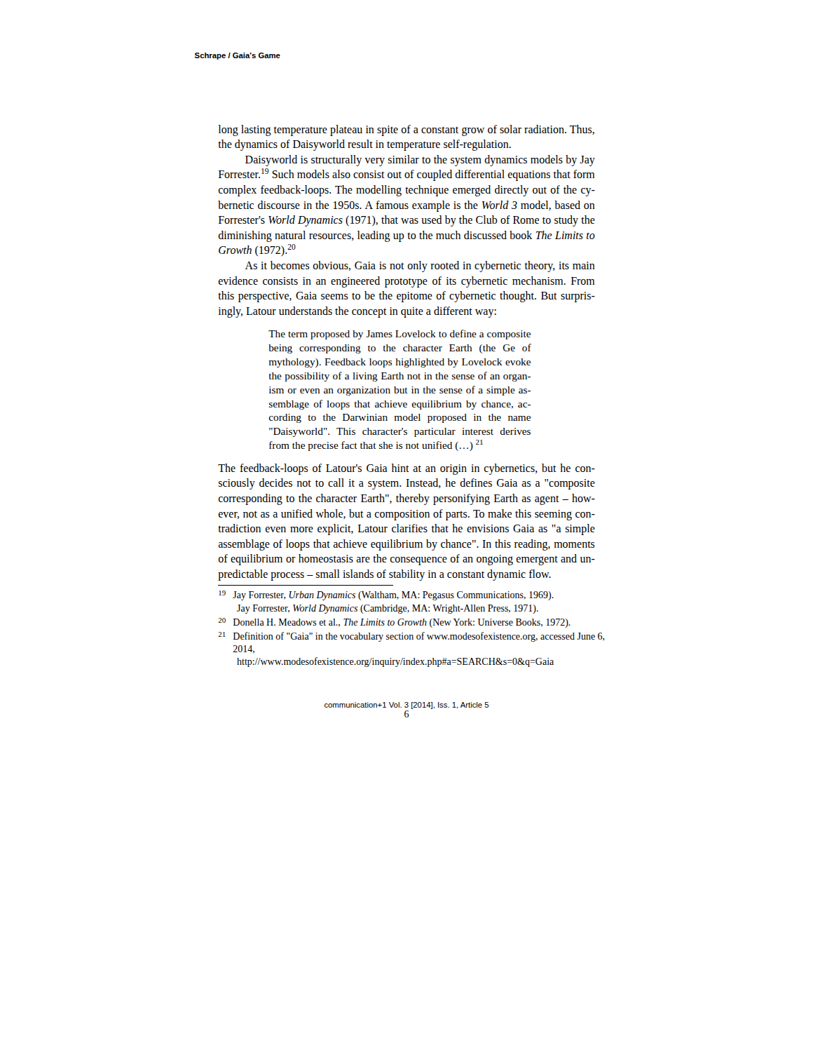Schrape / Gaia's Game
long lasting temperature plateau in spite of a constant grow of solar radiation. Thus, the dynamics of Daisyworld result in temperature self-regulation.
Daisyworld is structurally very similar to the system dynamics models by Jay Forrester.19 Such models also consist out of coupled differential equations that form complex feedback-loops. The modelling technique emerged directly out of the cybernetic discourse in the 1950s. A famous example is the World 3 model, based on Forrester's World Dynamics (1971), that was used by the Club of Rome to study the diminishing natural resources, leading up to the much discussed book The Limits to Growth (1972).20
As it becomes obvious, Gaia is not only rooted in cybernetic theory, its main evidence consists in an engineered prototype of its cybernetic mechanism. From this perspective, Gaia seems to be the epitome of cybernetic thought. But surprisingly, Latour understands the concept in quite a different way:
The term proposed by James Lovelock to define a composite being corresponding to the character Earth (the Ge of mythology). Feedback loops highlighted by Lovelock evoke the possibility of a living Earth not in the sense of an organism or even an organization but in the sense of a simple assemblage of loops that achieve equilibrium by chance, according to the Darwinian model proposed in the name "Daisyworld". This character's particular interest derives from the precise fact that she is not unified (…) 21
The feedback-loops of Latour's Gaia hint at an origin in cybernetics, but he consciously decides not to call it a system. Instead, he defines Gaia as a "composite corresponding to the character Earth", thereby personifying Earth as agent – however, not as a unified whole, but a composition of parts. To make this seeming contradiction even more explicit, Latour clarifies that he envisions Gaia as "a simple assemblage of loops that achieve equilibrium by chance". In this reading, moments of equilibrium or homeostasis are the consequence of an ongoing emergent and unpredictable process – small islands of stability in a constant dynamic flow.
19 Jay Forrester, Urban Dynamics (Waltham, MA: Pegasus Communications, 1969). Jay Forrester, World Dynamics (Cambridge, MA: Wright-Allen Press, 1971).
20 Donella H. Meadows et al., The Limits to Growth (New York: Universe Books, 1972).
21 Definition of "Gaia" in the vocabulary section of www.modesofexistence.org, accessed June 6, 2014, http://www.modesofexistence.org/inquiry/index.php#a=SEARCH&s=0&q=Gaia
communication+1 Vol. 3 [2014], Iss. 1, Article 5
6